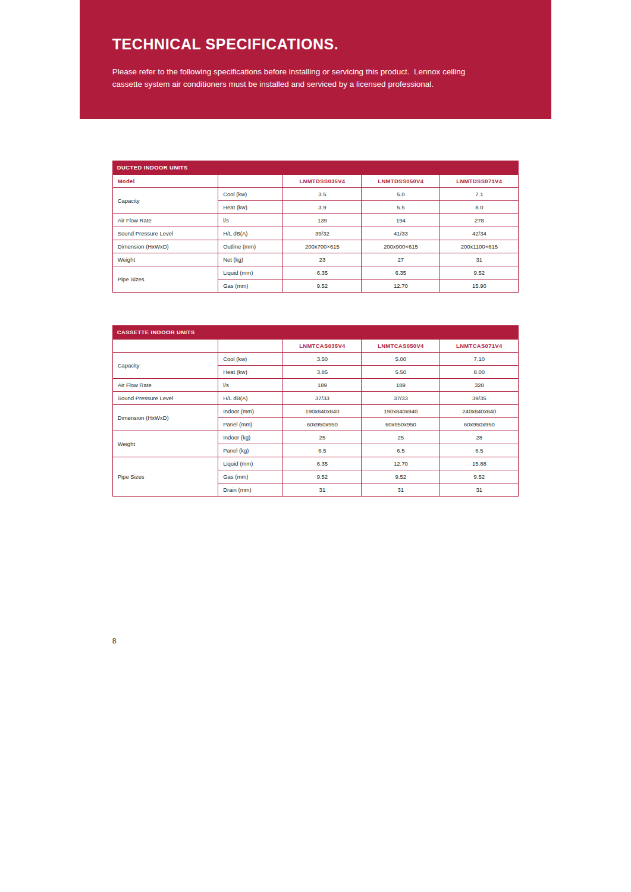Technical Specifications.
Please refer to the following specifications before installing or servicing this product. Lennox ceiling cassette system air conditioners must be installed and serviced by a licensed professional.
Ducted Indoor Units
| Model | | LNMTDSS035V4 | LNMTDSS050V4 | LNMTDSS071V4 |
| --- | --- | --- | --- | --- |
| Capacity | Cool (kw) | 3.5 | 5.0 | 7.1 |
| Heat (kw) | 3.9 | 5.5 | 8.0 |
| Air Flow Rate | l/s | 139 | 194 | 278 |
| Sound Pressure Level | H/L dB(A) | 39/32 | 41/33 | 42/34 |
| Dimension (HxWxD) | Outline (mm) | 200x700×615 | 200x900×615 | 200x1100×615 |
| Weight | Net (kg) | 23 | 27 | 31 |
| Pipe Sizes | Liquid (mm) | 6.35 | 6.35 | 9.52 |
| Gas (mm) | 9.52 | 12.70 | 15.90 |
Cassette Indoor Units
| | | LNMTCAS035V4 | LNMTCAS050V4 | LNMTCAS071V4 |
| --- | --- | --- | --- | --- |
| Capacity | Cool (kw) | 3.50 | 5.00 | 7.10 |
| Heat (kw) | 3.85 | 5.50 | 8.00 |
| Air Flow Rate | l/s | 189 | 189 | 328 |
| Sound Pressure Level | H/L dB(A) | 37/33 | 37/33 | 39/35 |
| Dimension (HxWxD) | Indoor (mm) | 190x840x840 | 190x840x840 | 240x840x840 |
| Panel (mm) | 60x950x950 | 60x950x950 | 60x950x950 |
| Weight | Indoor (kg) | 25 | 25 | 28 |
| Panel (kg) | 6.5 | 6.5 | 6.5 |
| Pipe Sizes | Liquid (mm) | 6.35 | 12.70 | 15.88 |
| Gas (mm) | 9.52 | 9.52 | 9.52 |
| Drain (mm) | 31 | 31 | 31 |
8